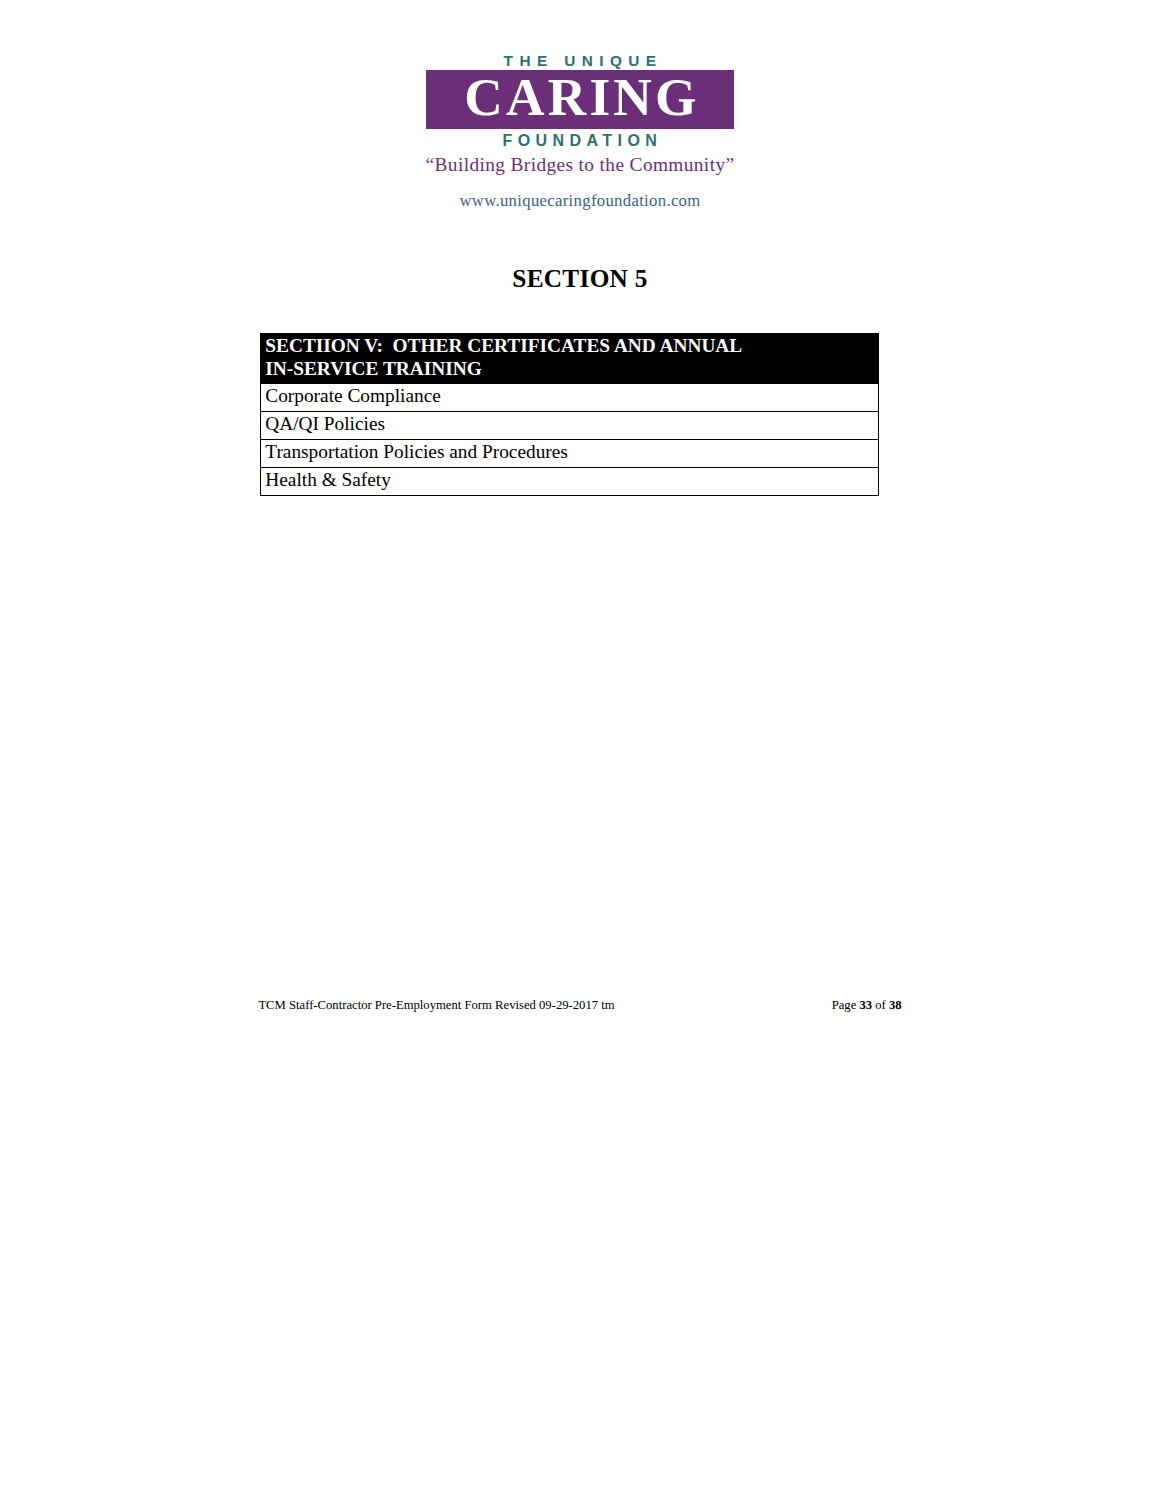THE UNIQUE
CARING
FOUNDATION
“Building Bridges to the Community”
www.uniquecaringfoundation.com
SECTION 5
| SECTIION V: OTHER CERTIFICATES AND ANNUAL IN-SERVICE TRAINING |
| Corporate Compliance |
| QA/QI Policies |
| Transportation Policies and Procedures |
| Health & Safety |
TCM Staff-Contractor Pre-Employment Form Revised 09-29-2017 tm
Page 33 of 38